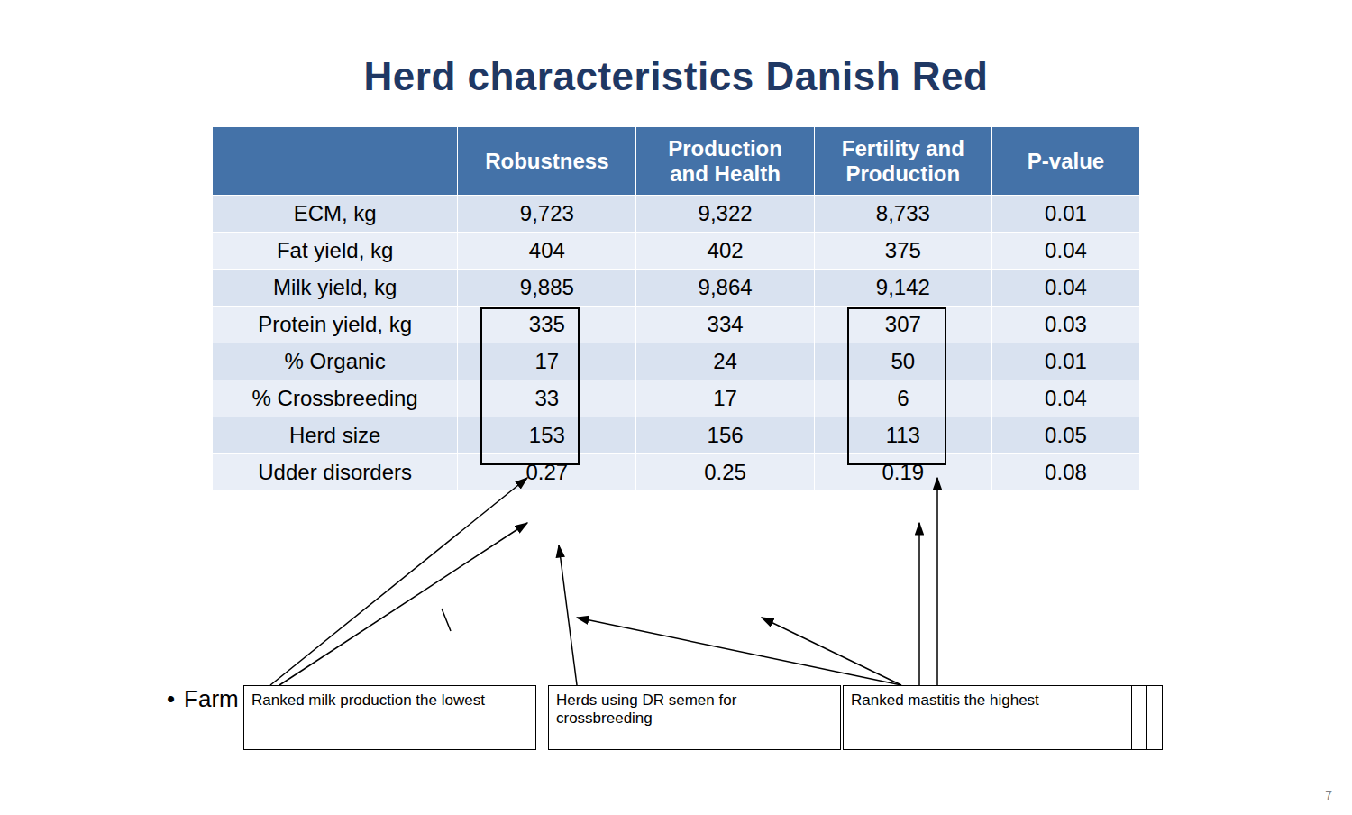Herd characteristics Danish Red
| | Robustness | Production and Health | Fertility and Production | P-value |
| --- | --- | --- | --- | --- |
| ECM, kg | 9,723 | 9,322 | 8,733 | 0.01 |
| Fat yield, kg | 404 | 402 | 375 | 0.04 |
| Milk yield, kg | 9,885 | 9,864 | 9,142 | 0.04 |
| Protein yield, kg | 335 | 334 | 307 | 0.03 |
| % Organic | 17 | 24 | 50 | 0.01 |
| % Crossbreeding | 33 | 17 | 6 | 0.04 |
| Herd size | 153 | 156 | 113 | 0.05 |
| Udder disorders | 0.27 | 0.25 | 0.19 | 0.08 |
•Farm
Ranked milk production the lowest
Herds using DR semen for crossbreeding
Ranked mastitis the highest
7